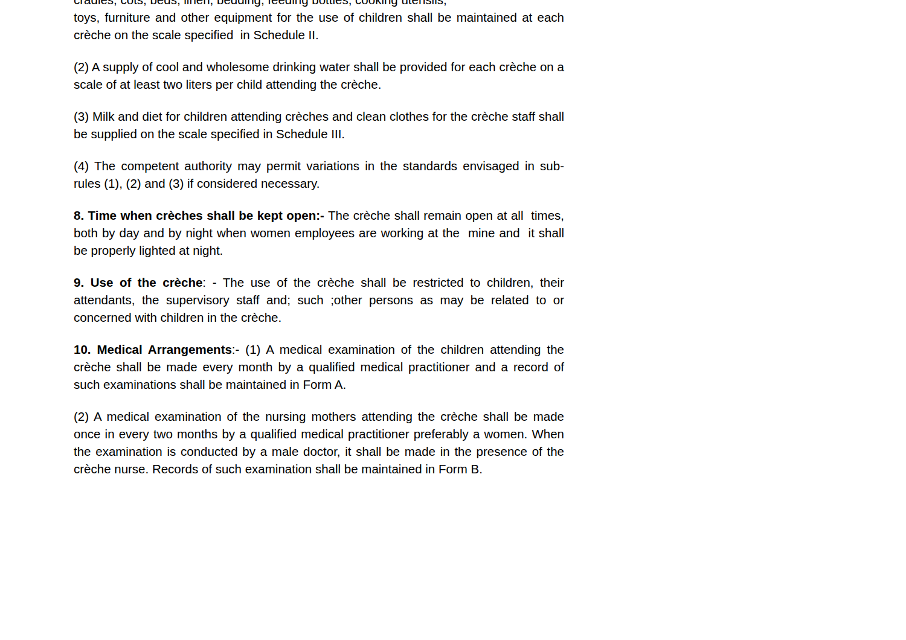cradles, cots, beds, linen, bedding, feeding bottles, cooking utensils,
toys, furniture and other equipment for the use of children shall be maintained at each crèche on the scale specified in Schedule II.
(2) A supply of cool and wholesome drinking water shall be provided for each crèche on a scale of at least two liters per child attending the crèche.
(3) Milk and diet for children attending crèches and clean clothes for the crèche staff shall be supplied on the scale specified in Schedule III.
(4) The competent authority may permit variations in the standards envisaged in sub- rules (1), (2) and (3) if considered necessary.
8. Time when crèches shall be kept open:- The crèche shall remain open at all times, both by day and by night when women employees are working at the mine and it shall be properly lighted at night.
9. Use of the crèche: - The use of the crèche shall be restricted to children, their attendants, the supervisory staff and; such ;other persons as may be related to or concerned with children in the crèche.
10. Medical Arrangements:- (1) A medical examination of the children attending the crèche shall be made every month by a qualified medical practitioner and a record of such examinations shall be maintained in Form A.
(2) A medical examination of the nursing mothers attending the crèche shall be made once in every two months by a qualified medical practitioner preferably a women. When the examination is conducted by a male doctor, it shall be made in the presence of the crèche nurse. Records of such examination shall be maintained in Form B.